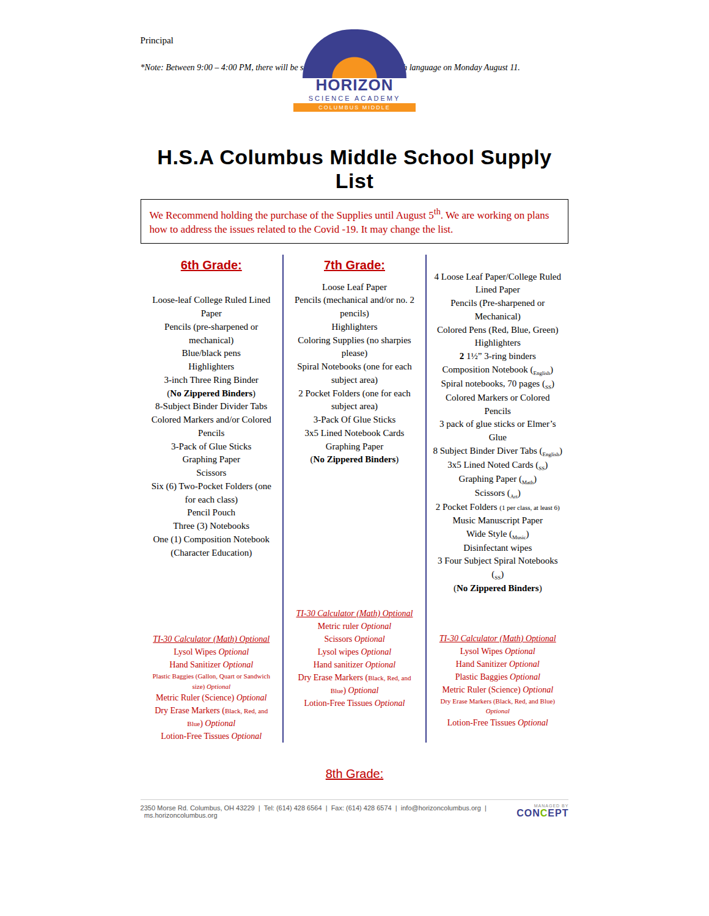Principal
*Note: Between 9:00 – 4:00 PM, there will be sessions in Somali and Spanish language on Monday August 11.
HORIZON
SCIENCE ACADEMY
COLUMBUS MIDDLE
H.S.A Columbus Middle School Supply List
We Recommend holding the purchase of the Supplies until August 5th. We are working on plans how to address the issues related to the Covid -19. It may change the list.
6th Grade:
Loose-leaf College Ruled Lined Paper
Pencils (pre-sharpened or mechanical)
Blue/black pens
Highlighters
3-inch Three Ring Binder
(No Zippered Binders)
8-Subject Binder Divider Tabs
Colored Markers and/or Colored Pencils
3-Pack of Glue Sticks
Graphing Paper
Scissors
Six (6) Two-Pocket Folders (one for each class)
Pencil Pouch
Three (3) Notebooks
One (1) Composition Notebook (Character Education)
TI-30 Calculator (Math) Optional
Lysol Wipes Optional
Hand Sanitizer Optional
Plastic Baggies (Gallon, Quart or Sandwich size) Optional
Metric Ruler (Science) Optional
Dry Erase Markers (Black, Red, and Blue) Optional
Lotion-Free Tissues Optional
7th Grade:
Loose Leaf Paper
Pencils (mechanical and/or no. 2 pencils)
Highlighters
Coloring Supplies (no sharpies please)
Spiral Notebooks (one for each subject area)
2 Pocket Folders (one for each subject area)
3-Pack Of Glue Sticks
3x5 Lined Notebook Cards
Graphing Paper
(No Zippered Binders)
TI-30 Calculator (Math) Optional
Metric ruler Optional
Scissors Optional
Lysol wipes Optional
Hand sanitizer Optional
Dry Erase Markers (Black, Red, and Blue) Optional
Lotion-Free Tissues Optional
4 Loose Leaf Paper/College Ruled Lined Paper
Pencils (Pre-sharpened or Mechanical)
Colored Pens (Red, Blue, Green)
Highlighters
2 1½” 3-ring binders
Composition Notebook (English)
Spiral notebooks, 70 pages (SS)
Colored Markers or Colored Pencils
3 pack of glue sticks or Elmer’s Glue
8 Subject Binder Diver Tabs (English)
3x5 Lined Noted Cards (SS)
Graphing Paper (Math)
Scissors (Art)
2 Pocket Folders (1 per class, at least 6)
Music Manuscript Paper
Wide Style (Music)
Disinfectant wipes
3 Four Subject Spiral Notebooks (SS)
(No Zippered Binders)
TI-30 Calculator (Math) Optional
Lysol Wipes Optional
Hand Sanitizer Optional
Plastic Baggies Optional
Metric Ruler (Science) Optional
Dry Erase Markers (Black, Red, and Blue) Optional
Lotion-Free Tissues Optional
8th Grade:
2350 Morse Rd. Columbus, OH 43229 | Tel: (614) 428 6564 | Fax: (614) 428 6574 | info@horizoncolumbus.org | ms.horizoncolumbus.org
MANAGED BY CONCEPT